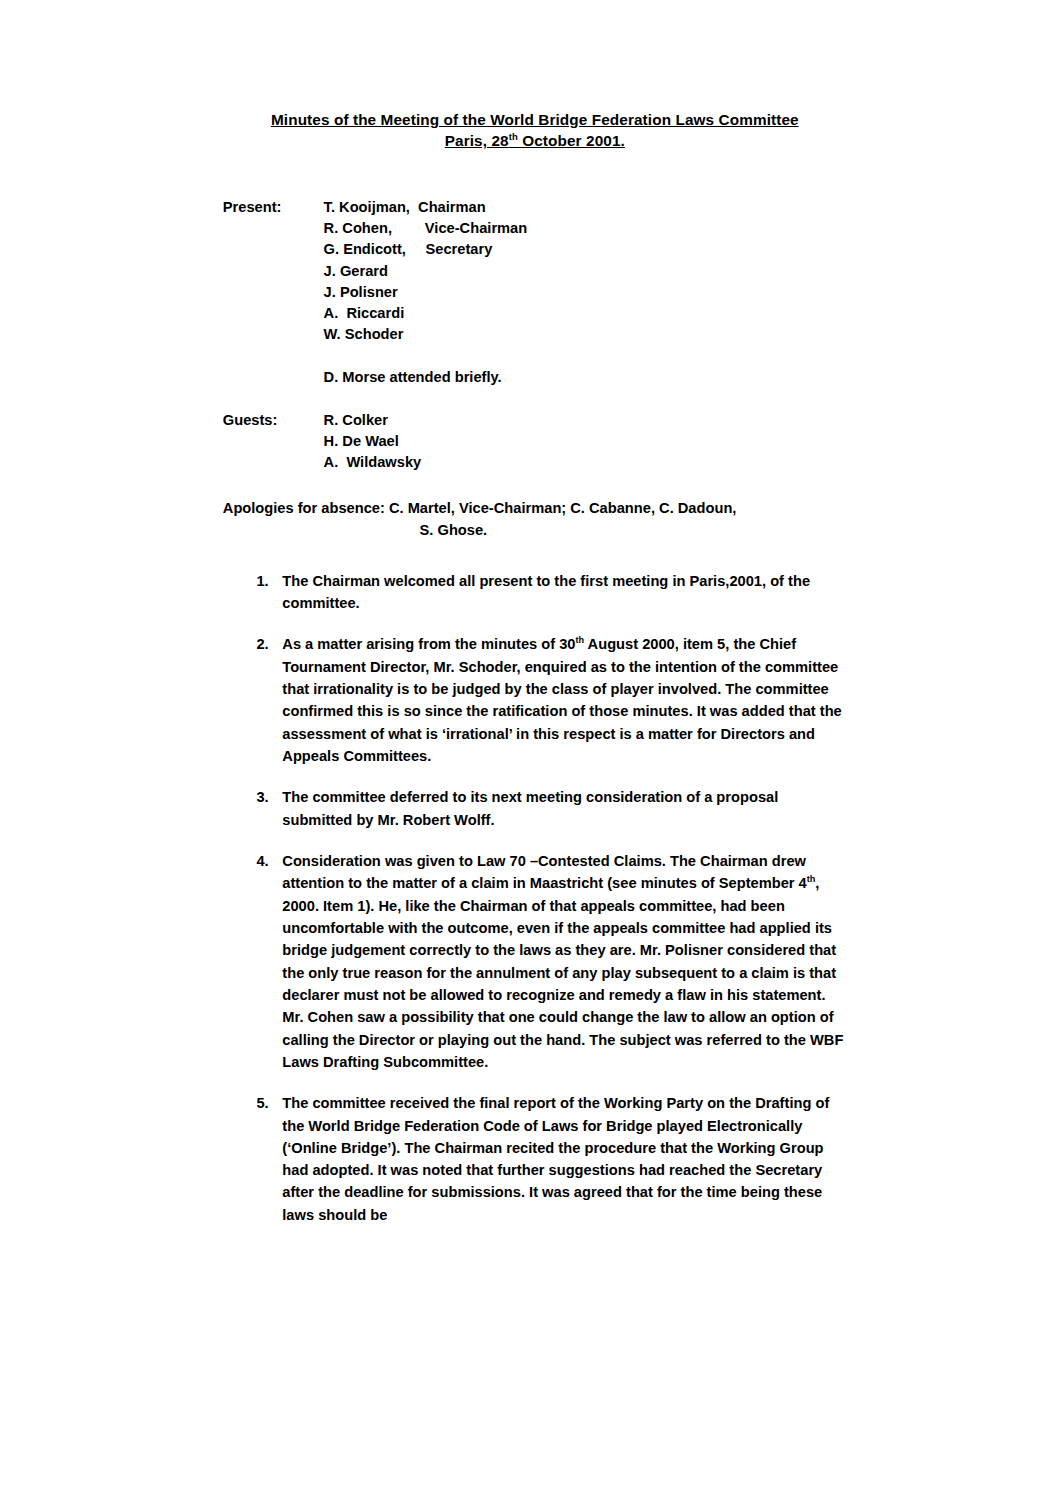Minutes of the Meeting of the World Bridge Federation Laws Committee Paris, 28th October 2001.
| Present: | T. Kooijman, Chairman R. Cohen, Vice-Chairman G. Endicott, Secretary J. Gerard J. Polisner A. Riccardi W. Schoder |
| | D. Morse attended briefly. |
| Guests: | R. Colker H. De Wael A. Wildawsky |
Apologies for absence: C. Martel, Vice-Chairman; C. Cabanne, C. Dadoun, S. Ghose.
The Chairman welcomed all present to the first meeting in Paris,2001, of the committee.
As a matter arising from the minutes of 30th August 2000, item 5, the Chief Tournament Director, Mr. Schoder, enquired as to the intention of the committee that irrationality is to be judged by the class of player involved. The committee confirmed this is so since the ratification of those minutes. It was added that the assessment of what is ‘irrational’ in this respect is a matter for Directors and Appeals Committees.
The committee deferred to its next meeting consideration of a proposal submitted by Mr. Robert Wolff.
Consideration was given to Law 70 –Contested Claims. The Chairman drew attention to the matter of a claim in Maastricht (see minutes of September 4th, 2000. Item 1). He, like the Chairman of that appeals committee, had been uncomfortable with the outcome, even if the appeals committee had applied its bridge judgement correctly to the laws as they are. Mr. Polisner considered that the only true reason for the annulment of any play subsequent to a claim is that declarer must not be allowed to recognize and remedy a flaw in his statement. Mr. Cohen saw a possibility that one could change the law to allow an option of calling the Director or playing out the hand. The subject was referred to the WBF Laws Drafting Subcommittee.
The committee received the final report of the Working Party on the Drafting of the World Bridge Federation Code of Laws for Bridge played Electronically (‘Online Bridge’). The Chairman recited the procedure that the Working Group had adopted. It was noted that further suggestions had reached the Secretary after the deadline for submissions. It was agreed that for the time being these laws should be